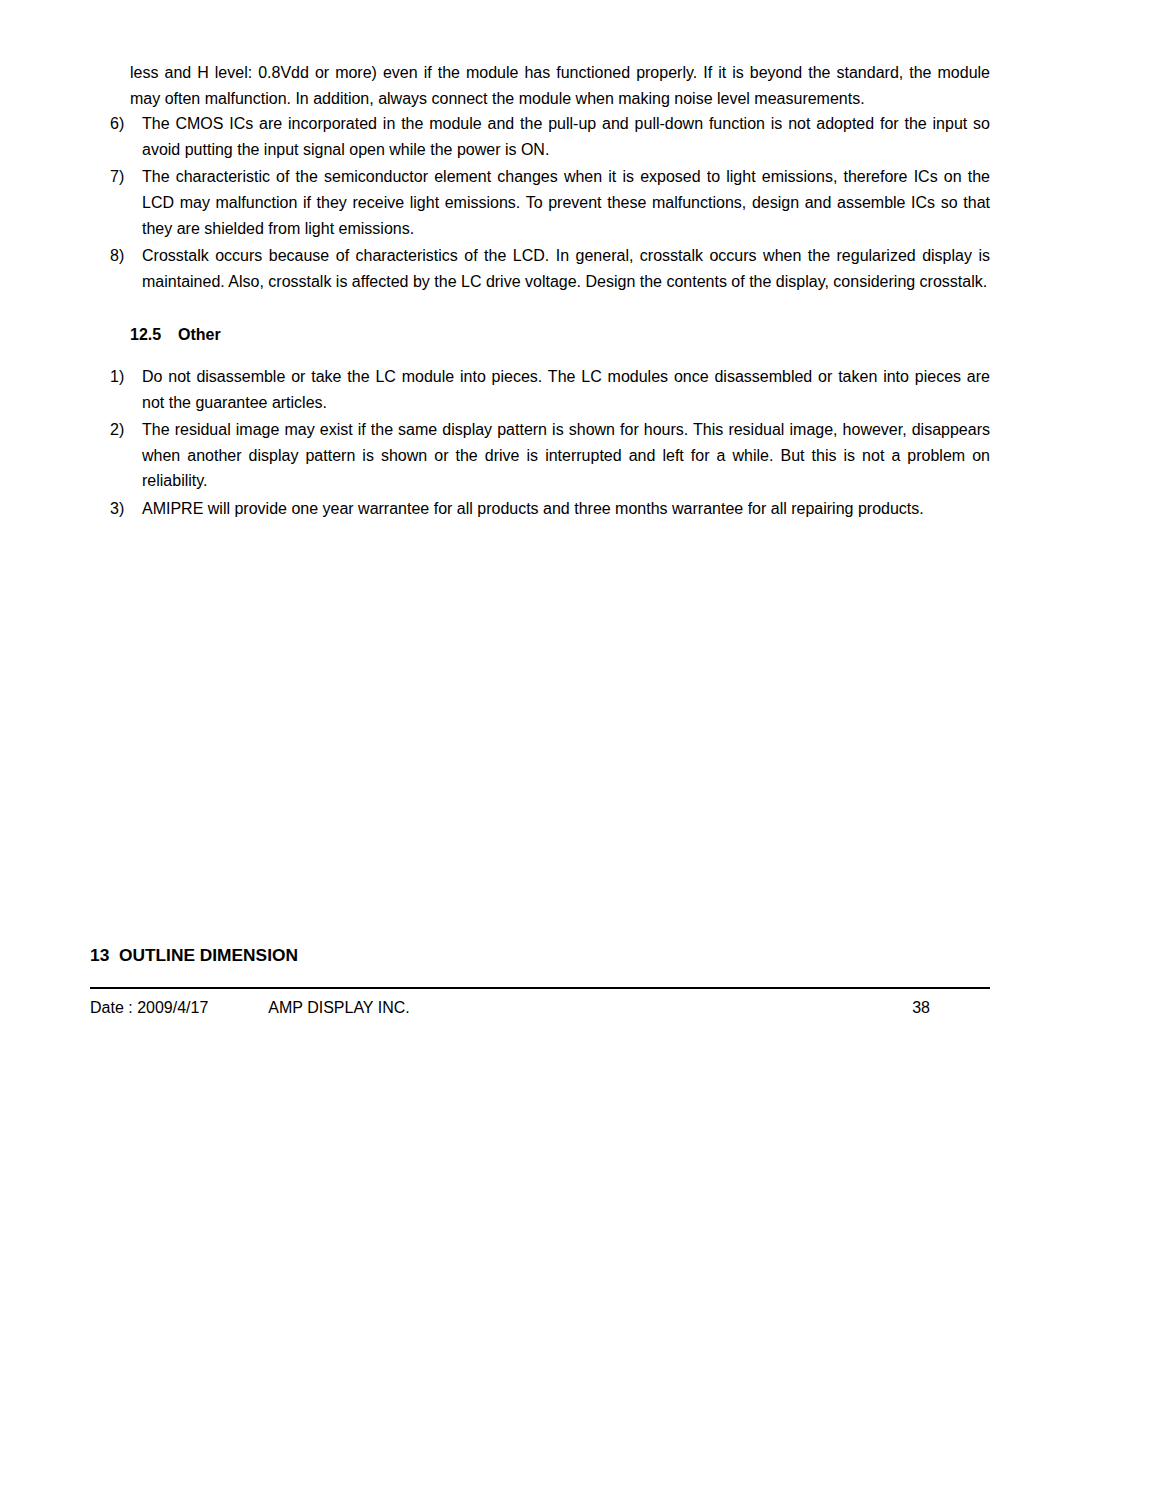less and H level: 0.8Vdd or more) even if the module has functioned properly. If it is beyond the standard, the module may often malfunction. In addition, always connect the module when making noise level measurements.
The CMOS ICs are incorporated in the module and the pull-up and pull-down function is not adopted for the input so avoid putting the input signal open while the power is ON.
The characteristic of the semiconductor element changes when it is exposed to light emissions, therefore ICs on the LCD may malfunction if they receive light emissions. To prevent these malfunctions, design and assemble ICs so that they are shielded from light emissions.
Crosstalk occurs because of characteristics of the LCD. In general, crosstalk occurs when the regularized display is maintained. Also, crosstalk is affected by the LC drive voltage. Design the contents of the display, considering crosstalk.
12.5 Other
Do not disassemble or take the LC module into pieces. The LC modules once disassembled or taken into pieces are not the guarantee articles.
The residual image may exist if the same display pattern is shown for hours. This residual image, however, disappears when another display pattern is shown or the drive is interrupted and left for a while. But this is not a problem on reliability.
AMIPRE will provide one year warrantee for all products and three months warrantee for all repairing products.
13 OUTLINE DIMENSION
Date : 2009/4/17 AMP DISPLAY INC. 38